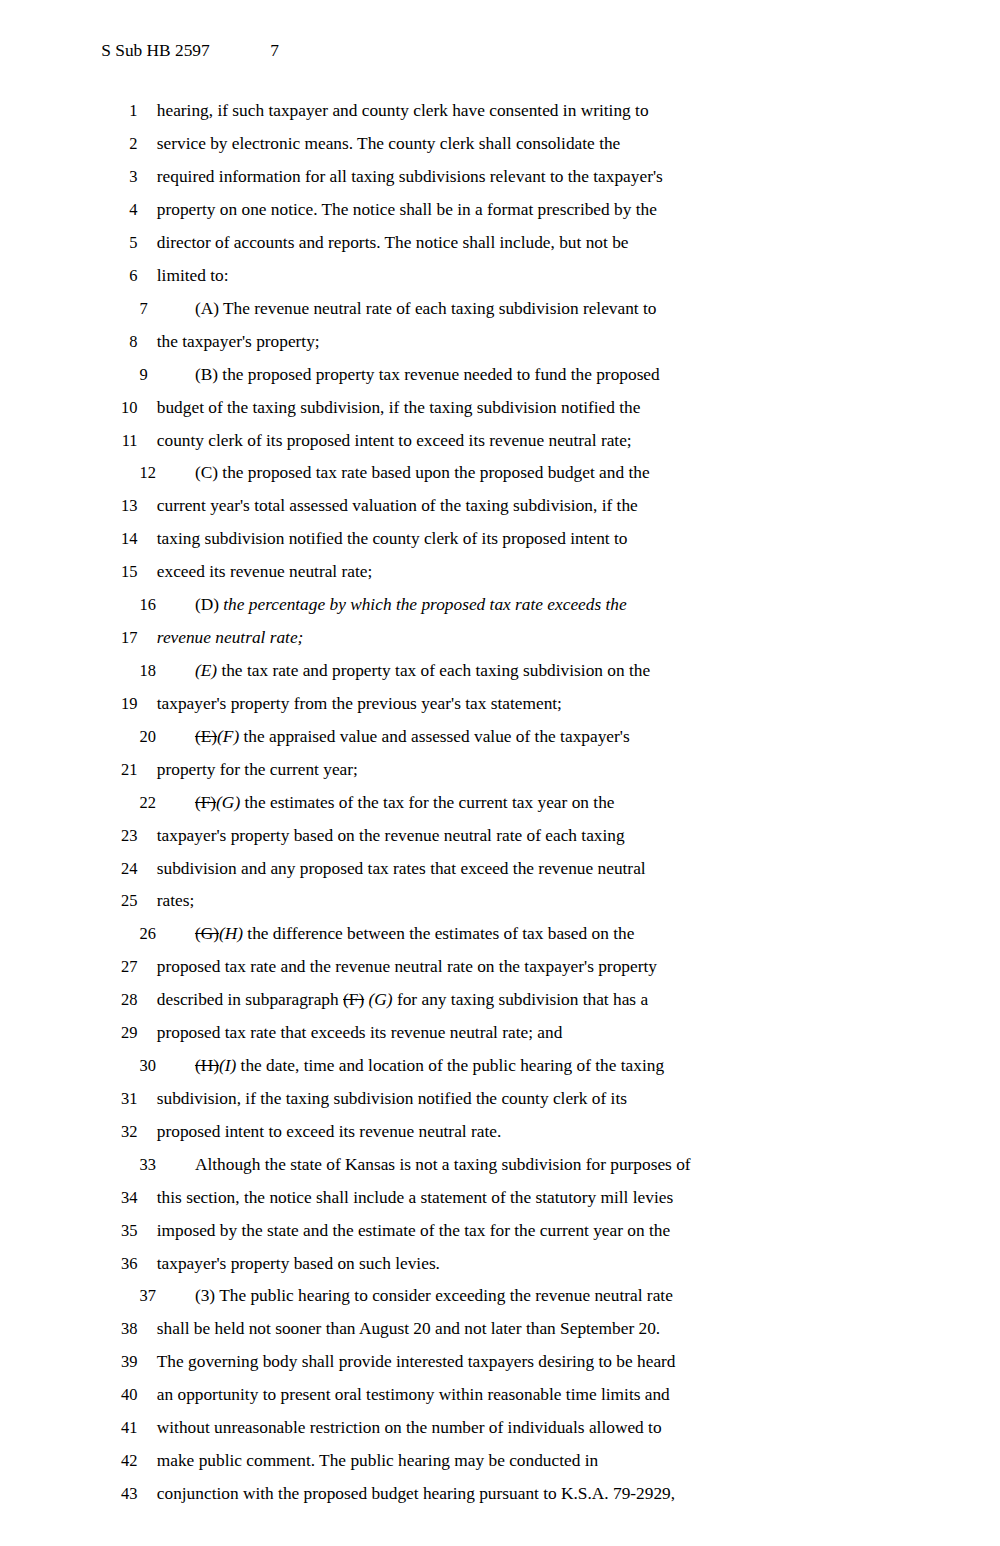S Sub HB 2597 7
hearing, if such taxpayer and county clerk have consented in writing to
service by electronic means. The county clerk shall consolidate the
required information for all taxing subdivisions relevant to the taxpayer's
property on one notice. The notice shall be in a format prescribed by the
director of accounts and reports. The notice shall include, but not be
limited to:
(A) The revenue neutral rate of each taxing subdivision relevant to
the taxpayer's property;
(B) the proposed property tax revenue needed to fund the proposed
budget of the taxing subdivision, if the taxing subdivision notified the
county clerk of its proposed intent to exceed its revenue neutral rate;
(C) the proposed tax rate based upon the proposed budget and the
current year's total assessed valuation of the taxing subdivision, if the
taxing subdivision notified the county clerk of its proposed intent to
exceed its revenue neutral rate;
(D) the percentage by which the proposed tax rate exceeds the
revenue neutral rate;
(E) the tax rate and property tax of each taxing subdivision on the
taxpayer's property from the previous year's tax statement;
(E)(F) the appraised value and assessed value of the taxpayer's
property for the current year;
(F)(G) the estimates of the tax for the current tax year on the
taxpayer's property based on the revenue neutral rate of each taxing
subdivision and any proposed tax rates that exceed the revenue neutral
rates;
(G)(H) the difference between the estimates of tax based on the
proposed tax rate and the revenue neutral rate on the taxpayer's property
described in subparagraph (F) (G) for any taxing subdivision that has a
proposed tax rate that exceeds its revenue neutral rate; and
(H)(I) the date, time and location of the public hearing of the taxing
subdivision, if the taxing subdivision notified the county clerk of its
proposed intent to exceed its revenue neutral rate.
Although the state of Kansas is not a taxing subdivision for purposes of
this section, the notice shall include a statement of the statutory mill levies
imposed by the state and the estimate of the tax for the current year on the
taxpayer's property based on such levies.
(3) The public hearing to consider exceeding the revenue neutral rate
shall be held not sooner than August 20 and not later than September 20.
The governing body shall provide interested taxpayers desiring to be heard
an opportunity to present oral testimony within reasonable time limits and
without unreasonable restriction on the number of individuals allowed to
make public comment. The public hearing may be conducted in
conjunction with the proposed budget hearing pursuant to K.S.A. 79-2929,